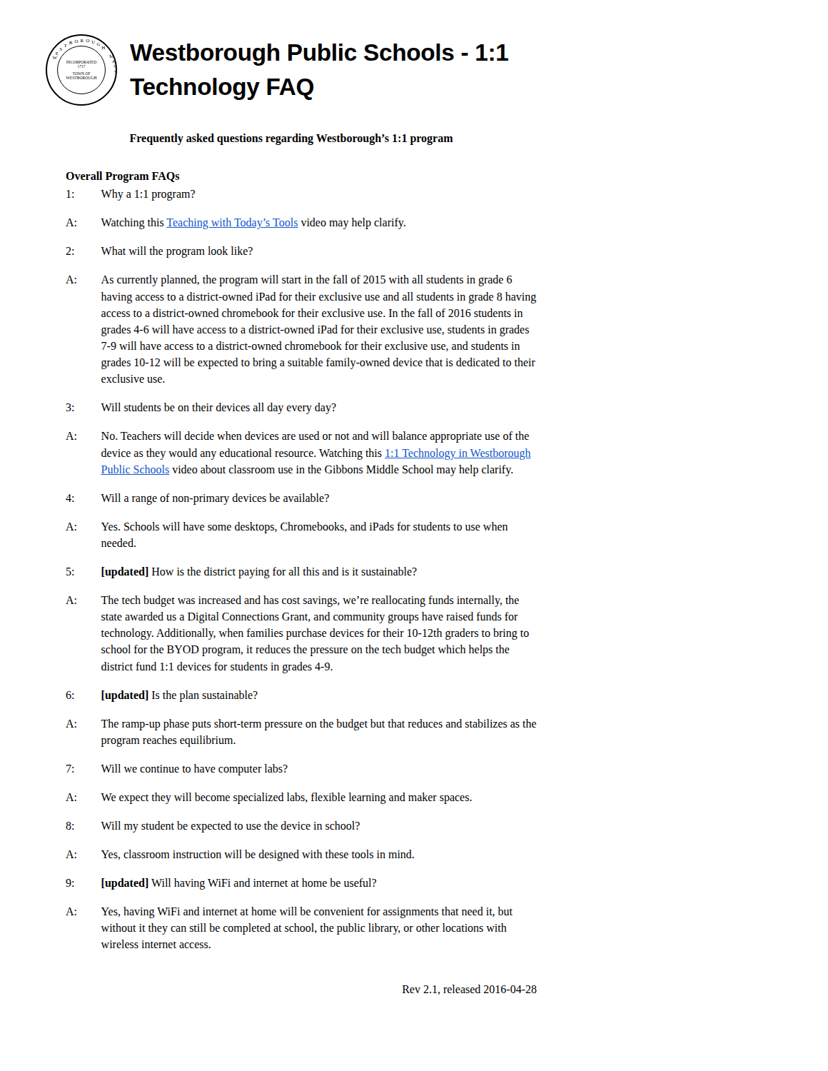W E S T B O R O U G H M A S S A C H U S E T T S
INCORPORATED
1717
TOWN OF
WESTBOROUGH
Westborough Public Schools - 1:1 Technology FAQ
Frequently asked questions regarding Westborough’s 1:1 program
Overall Program FAQs
1:
Why a 1:1 program?
A:
Watching this Teaching with Today’s Tools video may help clarify.
2:
What will the program look like?
A:
As currently planned, the program will start in the fall of 2015 with all students in grade 6 having access to a district-owned iPad for their exclusive use and all students in grade 8 having access to a district-owned chromebook for their exclusive use. In the fall of 2016 students in grades 4-6 will have access to a district-owned iPad for their exclusive use, students in grades 7-9 will have access to a district-owned chromebook for their exclusive use, and students in grades 10-12 will be expected to bring a suitable family-owned device that is dedicated to their exclusive use.
3:
Will students be on their devices all day every day?
A:
No. Teachers will decide when devices are used or not and will balance appropriate use of the device as they would any educational resource. Watching this 1:1 Technology in Westborough Public Schools video about classroom use in the Gibbons Middle School may help clarify.
4:
Will a range of non-primary devices be available?
A:
Yes. Schools will have some desktops, Chromebooks, and iPads for students to use when needed.
5:
[updated] How is the district paying for all this and is it sustainable?
A:
The tech budget was increased and has cost savings, we’re reallocating funds internally, the state awarded us a Digital Connections Grant, and community groups have raised funds for technology. Additionally, when families purchase devices for their 10-12th graders to bring to school for the BYOD program, it reduces the pressure on the tech budget which helps the district fund 1:1 devices for students in grades 4-9.
6:
[updated] Is the plan sustainable?
A:
The ramp-up phase puts short-term pressure on the budget but that reduces and stabilizes as the program reaches equilibrium.
7:
Will we continue to have computer labs?
A:
We expect they will become specialized labs, flexible learning and maker spaces.
8:
Will my student be expected to use the device in school?
A:
Yes, classroom instruction will be designed with these tools in mind.
9:
[updated] Will having WiFi and internet at home be useful?
A:
Yes, having WiFi and internet at home will be convenient for assignments that need it, but without it they can still be completed at school, the public library, or other locations with wireless internet access.
Rev 2.1, released 2016-04-28